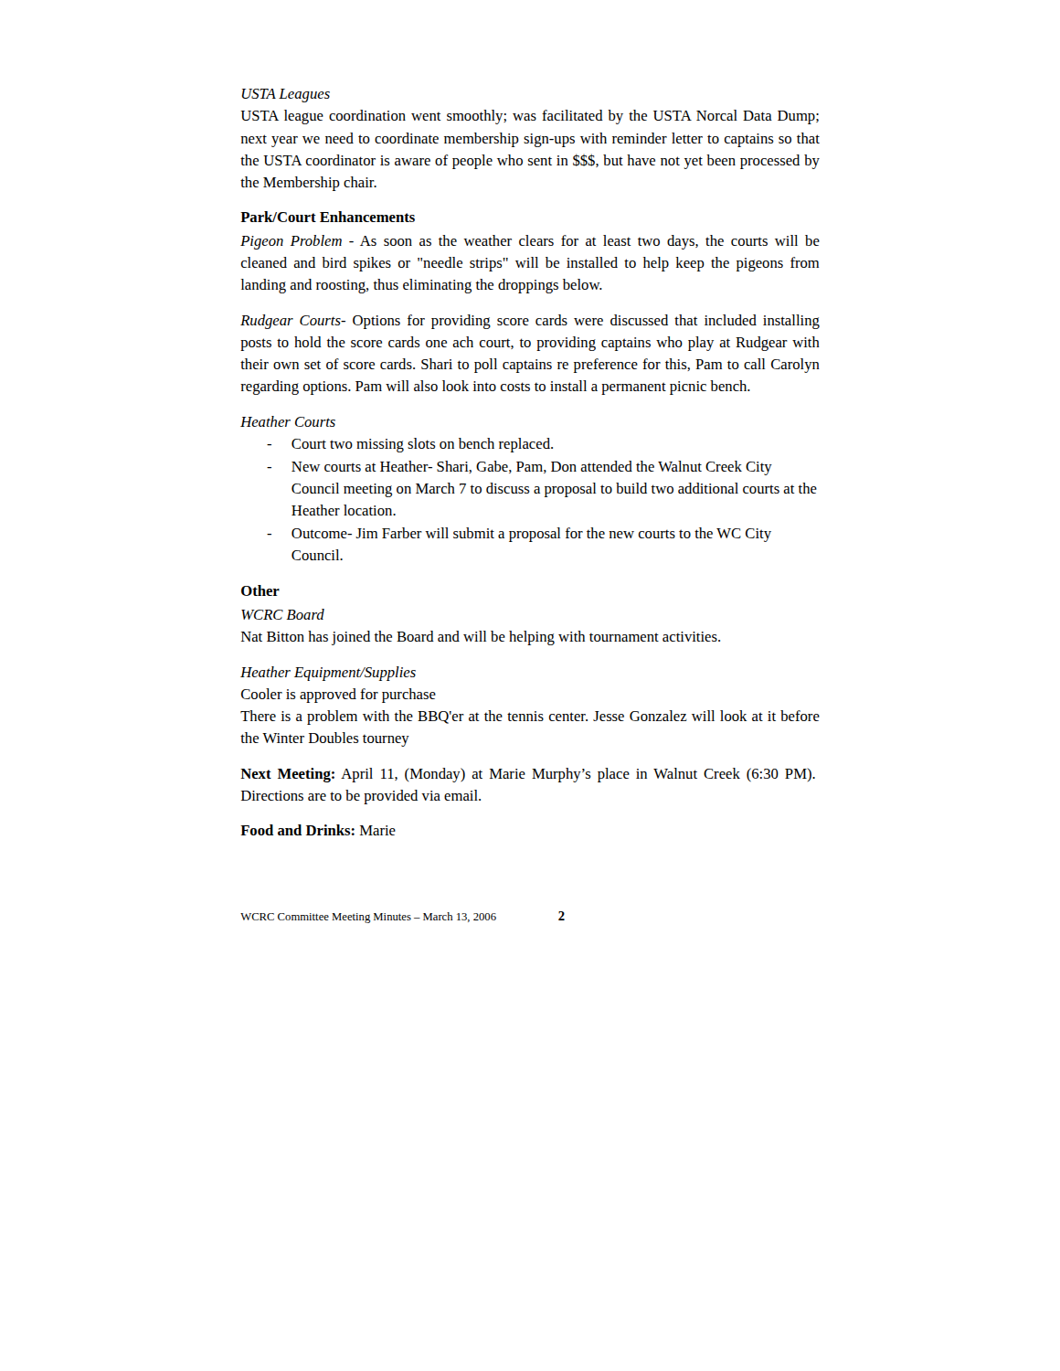USTA Leagues
USTA league coordination went smoothly; was facilitated by the USTA Norcal Data Dump; next year we need to coordinate membership sign-ups with reminder letter to captains so that the USTA coordinator is aware of people who sent in $$$, but have not yet been processed by the Membership chair.
Park/Court Enhancements
Pigeon Problem - As soon as the weather clears for at least two days, the courts will be cleaned and bird spikes or "needle strips" will be installed to help keep the pigeons from landing and roosting, thus eliminating the droppings below.
Rudgear Courts- Options for providing score cards were discussed that included installing posts to hold the score cards one ach court, to providing captains who play at Rudgear with their own set of score cards. Shari to poll captains re preference for this, Pam to call Carolyn regarding options. Pam will also look into costs to install a permanent picnic bench.
Heather Courts
Court two missing slots on bench replaced.
New courts at Heather- Shari, Gabe, Pam, Don attended the Walnut Creek City Council meeting on March 7 to discuss a proposal to build two additional courts at the Heather location.
Outcome- Jim Farber will submit a proposal for the new courts to the WC City Council.
Other
WCRC Board
Nat Bitton has joined the Board and will be helping with tournament activities.
Heather Equipment/Supplies
Cooler is approved for purchase
There is a problem with the BBQ'er at the tennis center. Jesse Gonzalez will look at it before the Winter Doubles tourney
Next Meeting: April 11, (Monday) at Marie Murphy’s place in Walnut Creek (6:30 PM). Directions are to be provided via email.
Food and Drinks: Marie
WCRC Committee Meeting Minutes – March 13, 2006 2